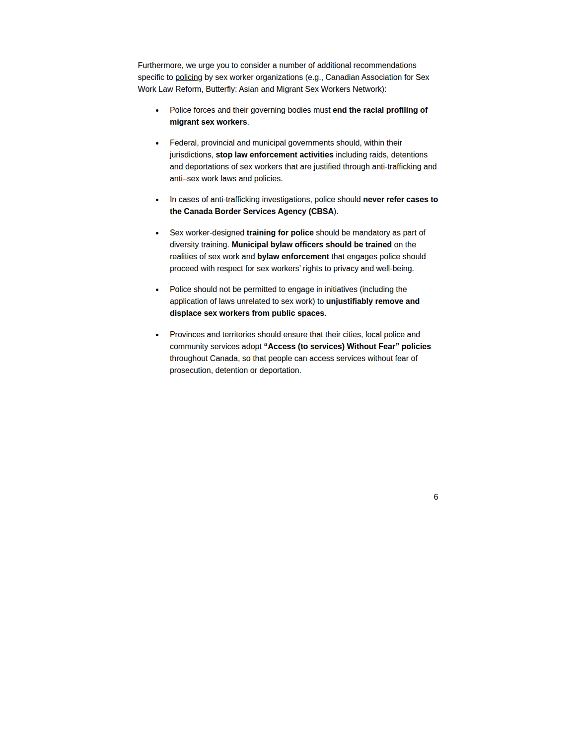Furthermore, we urge you to consider a number of additional recommendations specific to policing by sex worker organizations (e.g., Canadian Association for Sex Work Law Reform, Butterfly: Asian and Migrant Sex Workers Network):
Police forces and their governing bodies must end the racial profiling of migrant sex workers.
Federal, provincial and municipal governments should, within their jurisdictions, stop law enforcement activities including raids, detentions and deportations of sex workers that are justified through anti-trafficking and anti–sex work laws and policies.
In cases of anti-trafficking investigations, police should never refer cases to the Canada Border Services Agency (CBSA).
Sex worker-designed training for police should be mandatory as part of diversity training. Municipal bylaw officers should be trained on the realities of sex work and bylaw enforcement that engages police should proceed with respect for sex workers’ rights to privacy and well-being.
Police should not be permitted to engage in initiatives (including the application of laws unrelated to sex work) to unjustifiably remove and displace sex workers from public spaces.
Provinces and territories should ensure that their cities, local police and community services adopt “Access (to services) Without Fear” policies throughout Canada, so that people can access services without fear of prosecution, detention or deportation.
6